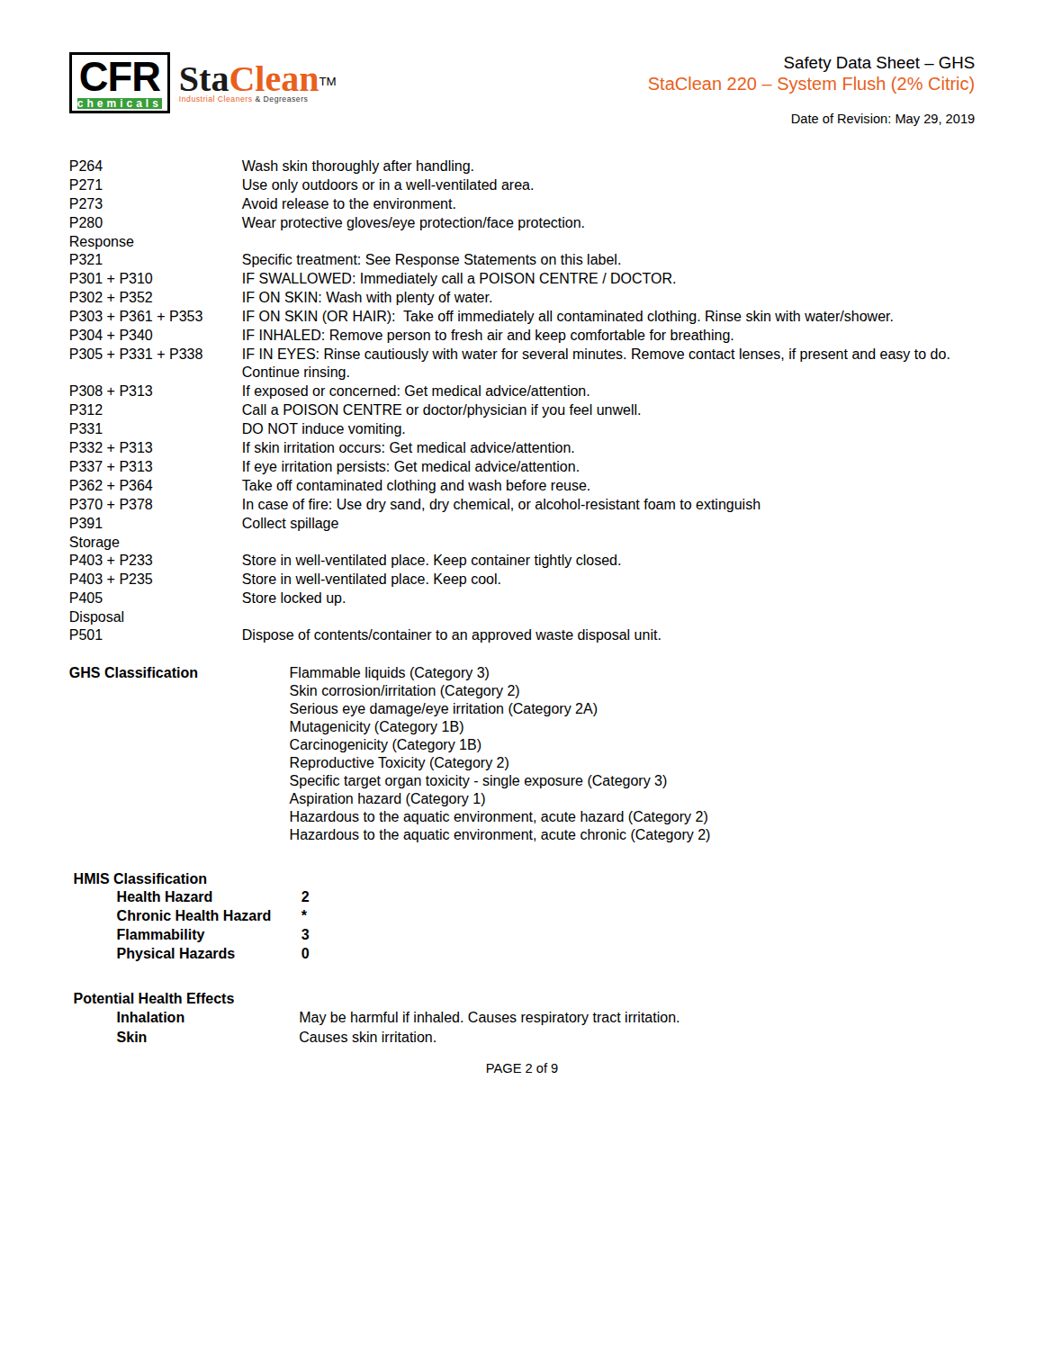CFR chemicals
Sta Clean TM Industrial Cleaners & Degreasers
Safety Data Sheet – GHS
StaClean 220 – System Flush (2% Citric)
Date of Revision: May 29, 2019
| P264 | Wash skin thoroughly after handling. |
| P271 | Use only outdoors or in a well-ventilated area. |
| P273 | Avoid release to the environment. |
| P280 | Wear protective gloves/eye protection/face protection. |
Response
| P321 | Specific treatment: See Response Statements on this label. |
| P301 + P310 | IF SWALLOWED: Immediately call a POISON CENTRE / DOCTOR. |
| P302 + P352 | IF ON SKIN: Wash with plenty of water. |
| P303 + P361 + P353 | IF ON SKIN (OR HAIR): Take off immediately all contaminated clothing. Rinse skin with water/shower. |
| P304 + P340 | IF INHALED: Remove person to fresh air and keep comfortable for breathing. |
| P305 + P331 + P338 | IF IN EYES: Rinse cautiously with water for several minutes. Remove contact lenses, if present and easy to do. Continue rinsing. |
| P308 + P313 | If exposed or concerned: Get medical advice/attention. |
| P312 | Call a POISON CENTRE or doctor/physician if you feel unwell. |
| P331 | DO NOT induce vomiting. |
| P332 + P313 | If skin irritation occurs: Get medical advice/attention. |
| P337 + P313 | If eye irritation persists: Get medical advice/attention. |
| P362 + P364 | Take off contaminated clothing and wash before reuse. |
| P370 + P378 | In case of fire: Use dry sand, dry chemical, or alcohol-resistant foam to extinguish |
| P391 | Collect spillage |
Storage
| P403 + P233 | Store in well-ventilated place. Keep container tightly closed. |
| P403 + P235 | Store in well-ventilated place. Keep cool. |
| P405 | Store locked up. |
Disposal
| P501 | Dispose of contents/container to an approved waste disposal unit. |
| GHS Classification | Flammable liquids (Category 3) Skin corrosion/irritation (Category 2) Serious eye damage/eye irritation (Category 2A) Mutagenicity (Category 1B) Carcinogenicity (Category 1B) Reproductive Toxicity (Category 2) Specific target organ toxicity - single exposure (Category 3) Aspiration hazard (Category 1) Hazardous to the aquatic environment, acute hazard (Category 2) Hazardous to the aquatic environment, acute chronic (Category 2) |
HMIS Classification
| Health Hazard | 2 |
| Chronic Health Hazard | * |
| Flammability | 3 |
| Physical Hazards | 0 |
Potential Health Effects
| Inhalation | May be harmful if inhaled. Causes respiratory tract irritation. |
| Skin | Causes skin irritation. |
PAGE 2 of 9